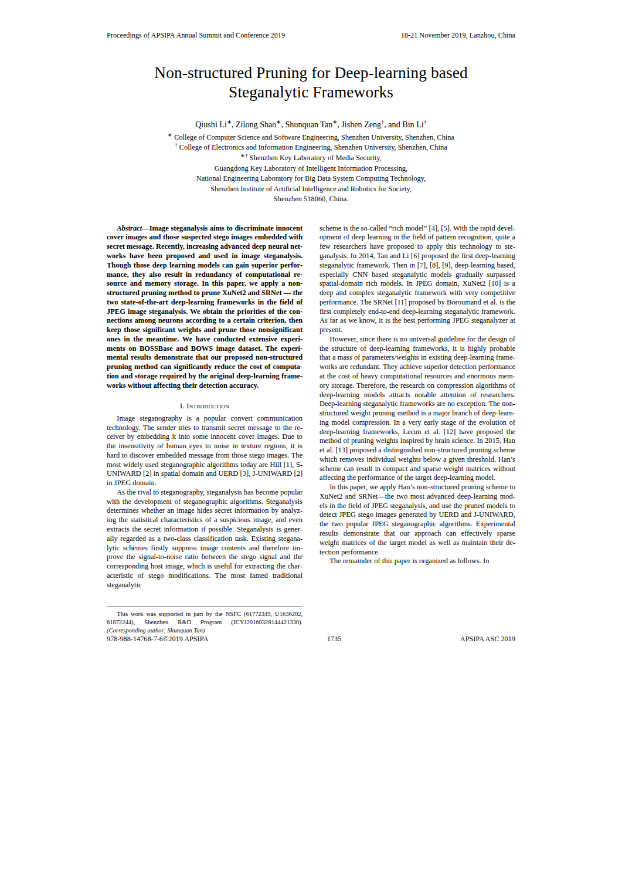Proceedings of APSIPA Annual Summit and Conference 2019 18-21 November 2019, Lanzhou, China
Non-structured Pruning for Deep-learning based
Steganalytic Frameworks
Qiushi Li∗, Zilong Shao∗, Shunquan Tan∗, Jishen Zeng†, and Bin Li†
∗ College of Computer Science and Software Engineering, Shenzhen University, Shenzhen, China † College of Electronics and Information Engineering, Shenzhen University, Shenzhen, China ∗† Shenzhen Key Laboratory of Media Security, Guangdong Key Laboratory of Intelligent Information Processing, National Engineering Laboratory for Big Data System Computing Technology, Shenzhen Institute of Artificial Intelligence and Robotics for Society, Shenzhen 518060, China.
Abstract—Image steganalysis aims to discriminate innocent cover images and those suspected stego images embedded with secret message. Recently, increasing advanced deep neural networks have been proposed and used in image steganalysis. Though those deep learning models can gain superior performance, they also result in redundancy of computational resource and memory storage. In this paper, we apply a non-structured pruning method to prune XuNet2 and SRNet — the two state-of-the-art deep-learning frameworks in the field of JPEG image steganalysis. We obtain the priorities of the connections among neurons according to a certain criterion, then keep those significant weights and prune those nonsignificant ones in the meantime. We have conducted extensive experiments on BOSSBase and BOWS image dataset. The experimental results demonstrate that our proposed non-structured pruning method can significantly reduce the cost of computation and storage required by the original deep-learning frameworks without affecting their detection accuracy.
I. Introduction
Image steganography is a popular convert communication technology. The sender tries to transmit secret message to the receiver by embedding it into some innocent cover images. Due to the insensitivity of human eyes to noise in texture regions, it is hard to discover embedded message from those stego images. The most widely used steganographic algorithms today are Hill [1], S-UNIWARD [2] in spatial domain and UERD [3], J-UNIWARD [2] in JPEG domain.
As the rival to steganography, steganalysis has become popular with the development of steganographic algorithms. Steganalysis determines whether an image hides secret information by analyzing the statistical characteristics of a suspicious image, and even extracts the secret information if possible. Steganalysis is generally regarded as a two-class classification task. Existing steganalytic schemes firstly suppress image contents and therefore improve the signal-to-noise ratio between the stego signal and the corresponding host image, which is useful for extracting the characteristic of stego modifications. The most famed traditional steganalytic
This work was supported in part by the NSFC (61772349, U1636202, 61872244), Shenzhen R&D Program (JCYJ20160328144421330). (Corresponding author: Shunquan Tan)
scheme is the so-called “rich model” [4], [5]. With the rapid development of deep learning in the field of pattern recognition, quite a few researchers have proposed to apply this technology to steganalysis. In 2014, Tan and Li [6] proposed the first deep-learning steganalytic framework. Then in [7], [8], [9], deep-learning based, especially CNN based steganalytic models gradually surpassed spatial-domain rich models. In JPEG domain, XuNet2 [10] is a deep and complex steganalytic framework with very competitive performance. The SRNet [11] proposed by Boroumand et al. is the first completely end-to-end deep-learning steganalytic framework. As far as we know, it is the best performing JPEG steganalyzer at present.
However, since there is no universal guideline for the design of the structure of deep-learning frameworks, it is highly probable that a mass of parameters/weights in existing deep-learning frameworks are redundant. They achieve superior detection performance at the cost of heavy computational resources and enormous memory storage. Therefore, the research on compression algorithms of deep-learning models attracts notable attention of researchers. Deep-learning steganalytic frameworks are no exception. The non-structured weight pruning method is a major branch of deep-learning model compression. In a very early stage of the evolution of deep-learning frameworks, Lecun et al. [12] have proposed the method of pruning weights inspired by brain science. In 2015, Han et al. [13] proposed a distinguished non-structured pruning scheme which removes individual weights below a given threshold. Han’s scheme can result in compact and sparse weight matrices without affecting the performance of the target deep-learning model.
In this paper, we apply Han’s non-structured pruning scheme to XuNet2 and SRNet—the two most advanced deep-learning models in the field of JPEG steganalysis, and use the pruned models to detect JPEG stego images generated by UERD and J-UNIWARD, the two popular JPEG steganographic algorithms. Experimental results demonstrate that our approach can effectively sparse weight matrices of the target model as well as maintain their detection performance.
The remainder of this paper is organized as follows. In
978-988-14768-7-6©2019 APSIPA 1735 APSIPA ASC 2019